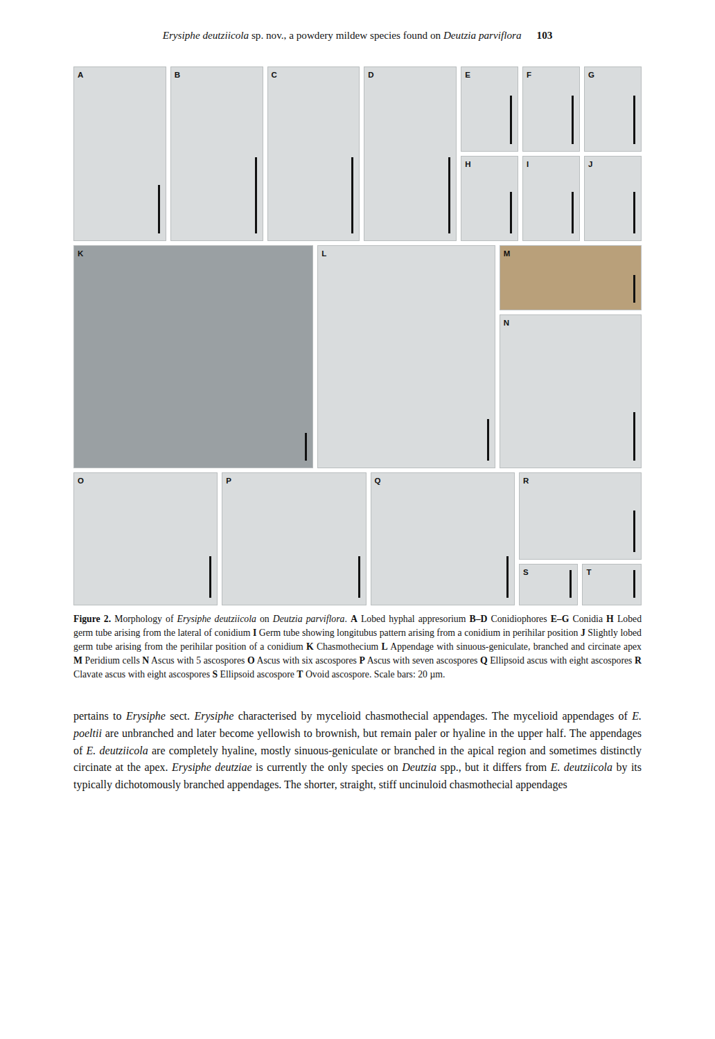Erysiphe deutziicola sp. nov., a powdery mildew species found on Deutzia parviflora 103
A
B
C
D
E
F
G
H
I
J
K
L
M
N
O
P
Q
R
S
T
Figure 2. Morphology of Erysiphe deutziicola on Deutzia parviflora. A Lobed hyphal appresorium B–D Conidiophores E–G Conidia H Lobed germ tube arising from the lateral of conidium I Germ tube showing longitubus pattern arising from a conidium in perihilar position J Slightly lobed germ tube arising from the perihilar position of a conidium K Chasmothecium L Appendage with sinuous-geniculate, branched and circinate apex M Peridium cells N Ascus with 5 ascospores O Ascus with six ascospores P Ascus with seven ascospores Q Ellipsoid ascus with eight ascospores R Clavate ascus with eight ascospores S Ellipsoid ascospore T Ovoid ascospore. Scale bars: 20 µm.
pertains to Erysiphe sect. Erysiphe characterised by mycelioid chasmothecial appendages. The mycelioid appendages of E. poeltii are unbranched and later become yellowish to brownish, but remain paler or hyaline in the upper half. The appendages of E. deutziicola are completely hyaline, mostly sinuous-geniculate or branched in the apical region and sometimes distinctly circinate at the apex. Erysiphe deutziae is currently the only species on Deutzia spp., but it differs from E. deutziicola by its typically dichotomously branched appendages. The shorter, straight, stiff uncinuloid chasmothecial appendages